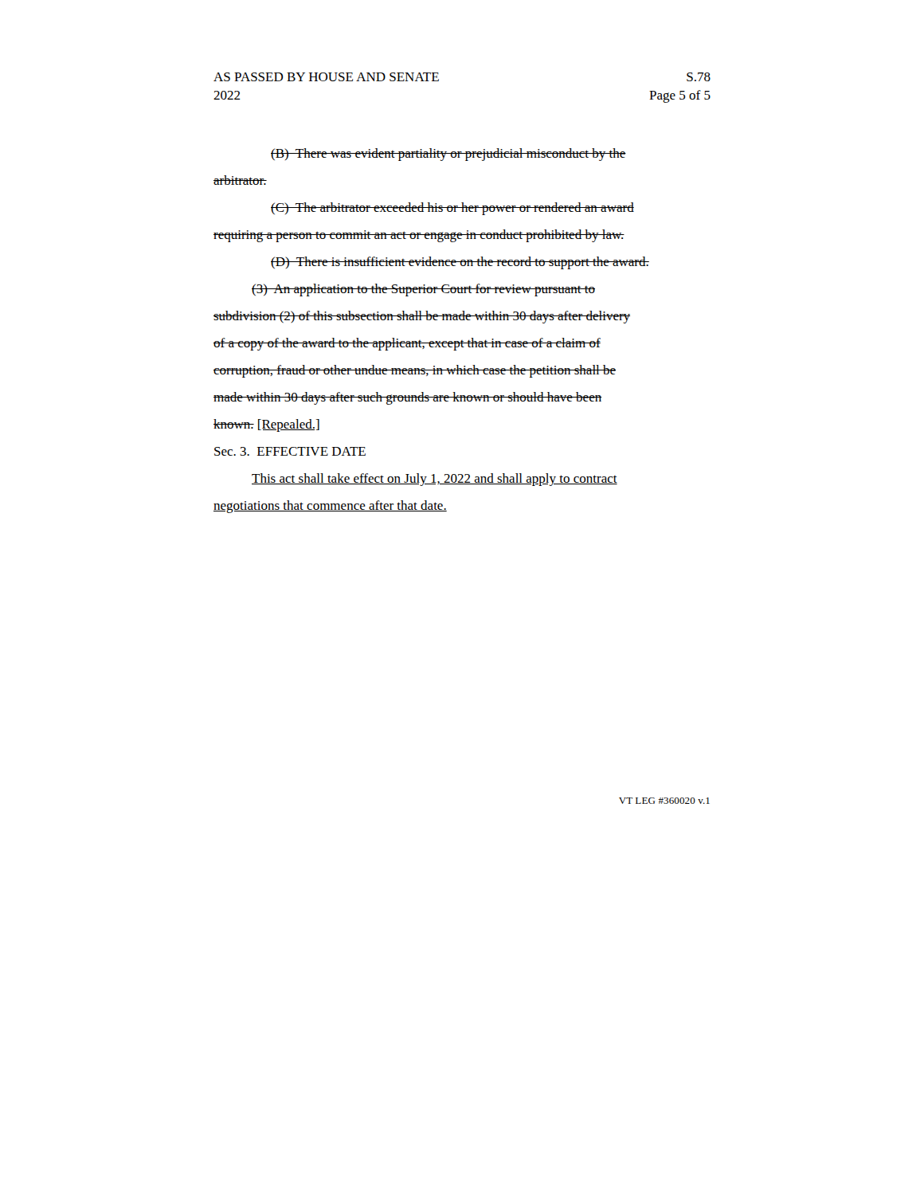AS PASSED BY HOUSE AND SENATE
2022
S.78
Page 5 of 5
(B) There was evident partiality or prejudicial misconduct by the
arbitrator.
(C) The arbitrator exceeded his or her power or rendered an award
requiring a person to commit an act or engage in conduct prohibited by law.
(D) There is insufficient evidence on the record to support the award.
(3) An application to the Superior Court for review pursuant to
subdivision (2) of this subsection shall be made within 30 days after delivery
of a copy of the award to the applicant, except that in case of a claim of
corruption, fraud or other undue means, in which case the petition shall be
made within 30 days after such grounds are known or should have been
known. [Repealed.]
Sec. 3. EFFECTIVE DATE
This act shall take effect on July 1, 2022 and shall apply to contract
negotiations that commence after that date.
VT LEG #360020 v.1